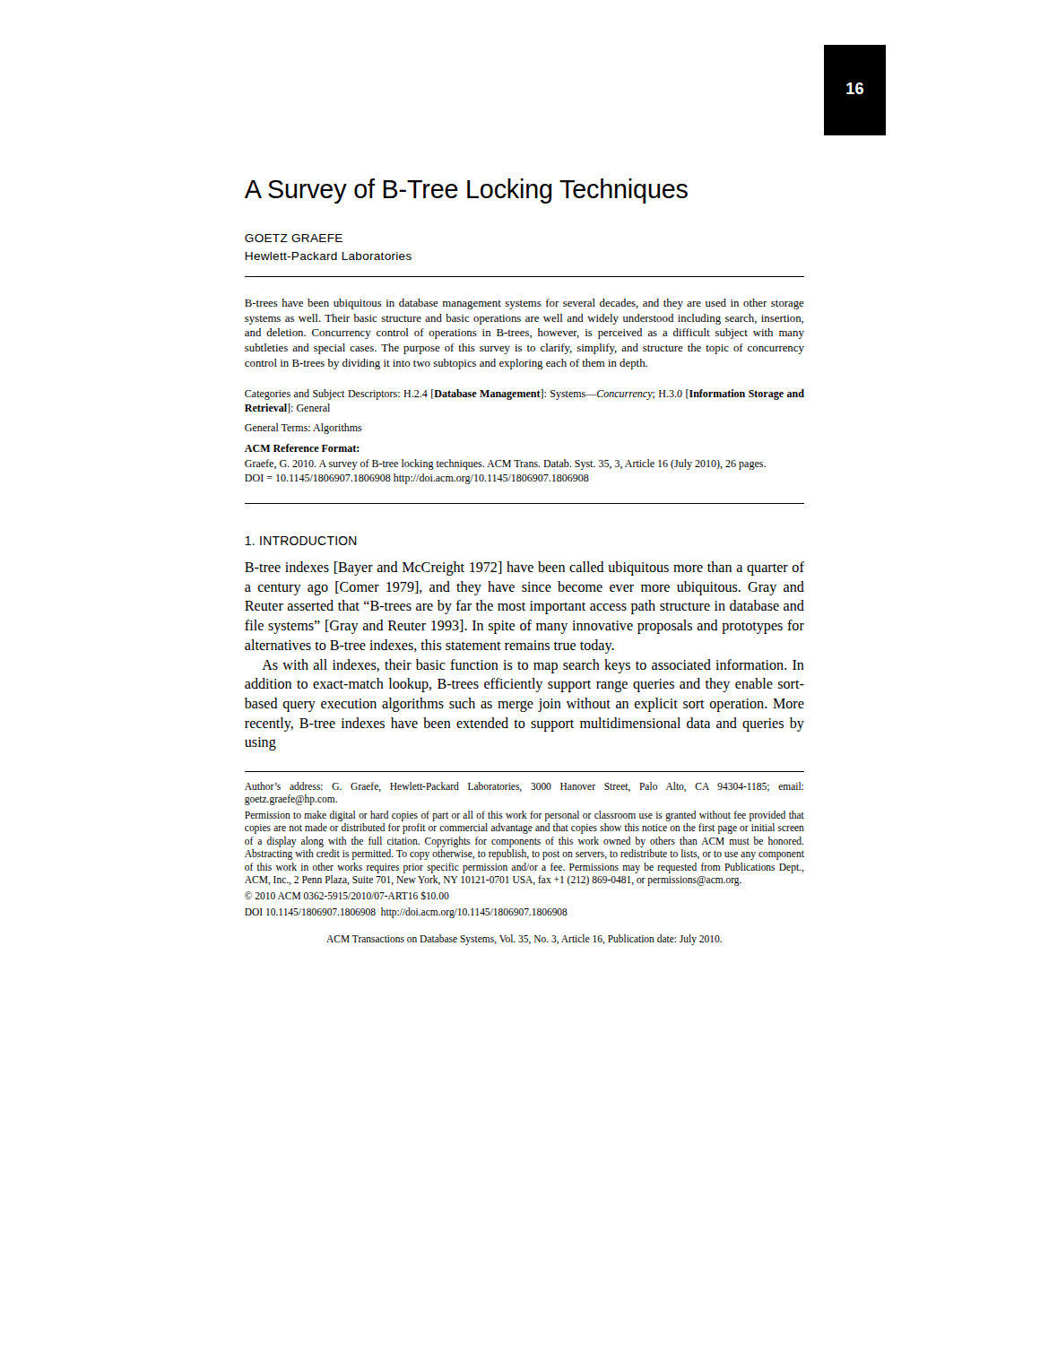16
A Survey of B-Tree Locking Techniques
Goetz Graefe
Hewlett-Packard Laboratories
B-trees have been ubiquitous in database management systems for several decades, and they are used in other storage systems as well. Their basic structure and basic operations are well and widely understood including search, insertion, and deletion. Concurrency control of operations in B-trees, however, is perceived as a difficult subject with many subtleties and special cases. The purpose of this survey is to clarify, simplify, and structure the topic of concurrency control in B-trees by dividing it into two subtopics and exploring each of them in depth.
Categories and Subject Descriptors: H.2.4 [Database Management]: Systems—Concurrency; H.3.0 [Information Storage and Retrieval]: General
General Terms: Algorithms
ACM Reference Format:
Graefe, G. 2010. A survey of B-tree locking techniques. ACM Trans. Datab. Syst. 35, 3, Article 16 (July 2010), 26 pages.
DOI = 10.1145/1806907.1806908 http://doi.acm.org/10.1145/1806907.1806908
1. INTRODUCTION
B-tree indexes [Bayer and McCreight 1972] have been called ubiquitous more than a quarter of a century ago [Comer 1979], and they have since become ever more ubiquitous. Gray and Reuter asserted that “B-trees are by far the most important access path structure in database and file systems” [Gray and Reuter 1993]. In spite of many innovative proposals and prototypes for alternatives to B-tree indexes, this statement remains true today.
As with all indexes, their basic function is to map search keys to associated information. In addition to exact-match lookup, B-trees efficiently support range queries and they enable sort-based query execution algorithms such as merge join without an explicit sort operation. More recently, B-tree indexes have been extended to support multidimensional data and queries by using
Author’s address: G. Graefe, Hewlett-Packard Laboratories, 3000 Hanover Street, Palo Alto, CA 94304-1185; email: goetz.graefe@hp.com.
Permission to make digital or hard copies of part or all of this work for personal or classroom use is granted without fee provided that copies are not made or distributed for profit or commercial advantage and that copies show this notice on the first page or initial screen of a display along with the full citation. Copyrights for components of this work owned by others than ACM must be honored. Abstracting with credit is permitted. To copy otherwise, to republish, to post on servers, to redistribute to lists, or to use any component of this work in other works requires prior specific permission and/or a fee. Permissions may be requested from Publications Dept., ACM, Inc., 2 Penn Plaza, Suite 701, New York, NY 10121-0701 USA, fax +1 (212) 869-0481, or permissions@acm.org.
© 2010 ACM 0362-5915/2010/07-ART16 $10.00
DOI 10.1145/1806907.1806908 http://doi.acm.org/10.1145/1806907.1806908
ACM Transactions on Database Systems, Vol. 35, No. 3, Article 16, Publication date: July 2010.